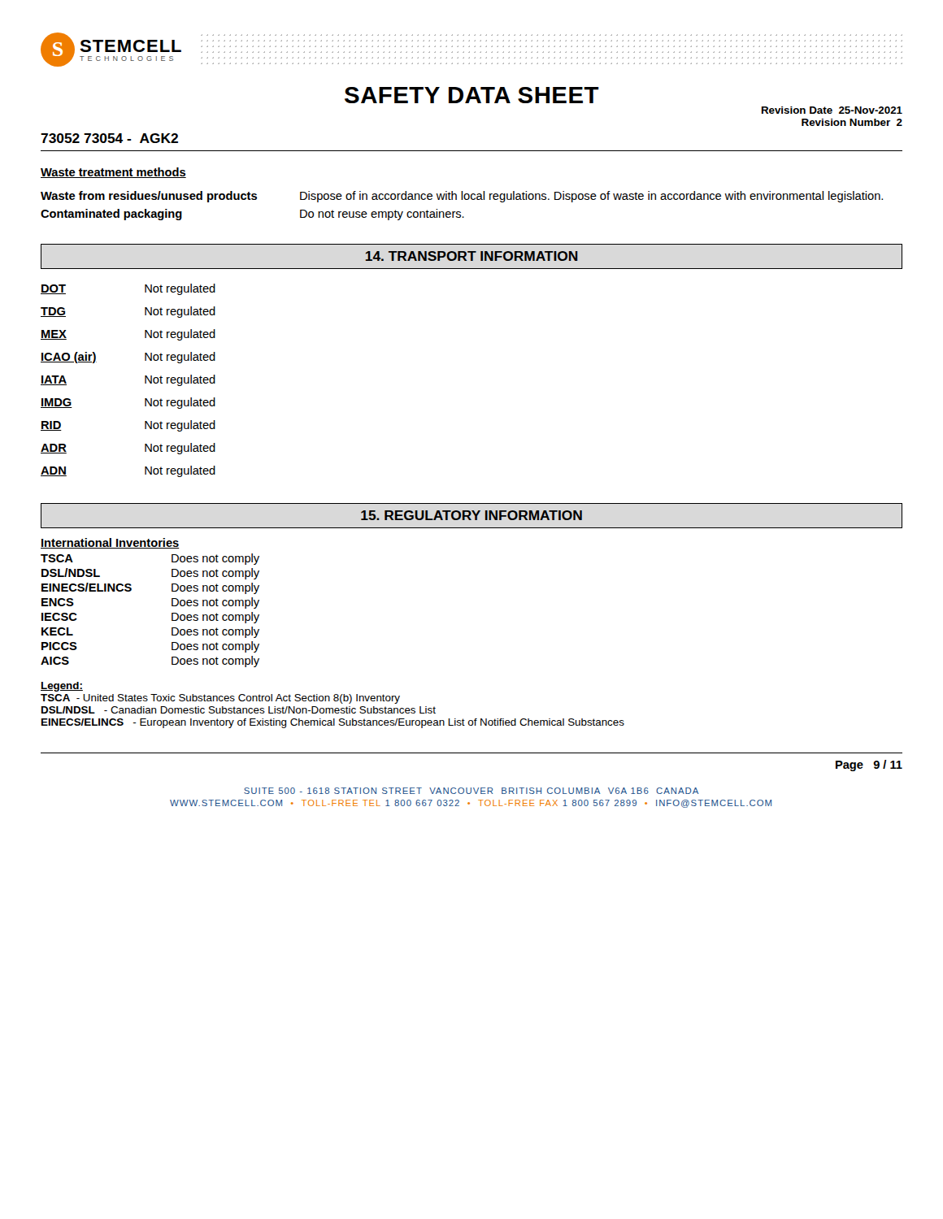S
STEMCELL
TECHNOLOGIES
SAFETY DATA SHEET
Revision Date 25-Nov-2021
Revision Number 2
73052 73054 - AGK2
Waste treatment methods
| Waste from residues/unused products | Dispose of in accordance with local regulations. Dispose of waste in accordance with environmental legislation. |
| Contaminated packaging | Do not reuse empty containers. |
14. TRANSPORT INFORMATION
| DOT | Not regulated |
| TDG | Not regulated |
| MEX | Not regulated |
| ICAO (air) | Not regulated |
| IATA | Not regulated |
| IMDG | Not regulated |
| RID | Not regulated |
| ADR | Not regulated |
| ADN | Not regulated |
15. REGULATORY INFORMATION
International Inventories
| TSCA | Does not comply |
| DSL/NDSL | Does not comply |
| EINECS/ELINCS | Does not comply |
| ENCS | Does not comply |
| IECSC | Does not comply |
| KECL | Does not comply |
| PICCS | Does not comply |
| AICS | Does not comply |
Legend:
TSCA - United States Toxic Substances Control Act Section 8(b) Inventory
DSL/NDSL - Canadian Domestic Substances List/Non-Domestic Substances List
EINECS/ELINCS - European Inventory of Existing Chemical Substances/European List of Notified Chemical Substances
Page 9 / 11
SUITE 500 - 1618 STATION STREET VANCOUVER BRITISH COLUMBIA V6A 1B6 CANADA
WWW.STEMCELL.COM • TOLL-FREE TEL 1 800 667 0322 • TOLL-FREE FAX 1 800 567 2899 • INFO@STEMCELL.COM